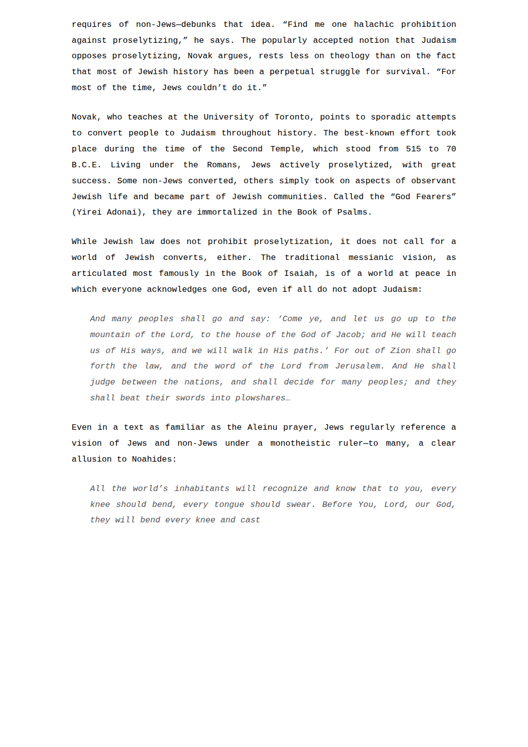requires of non-Jews—debunks that idea. “Find me one halachic prohibition against proselytizing,” he says. The popularly accepted notion that Judaism opposes proselytizing, Novak argues, rests less on theology than on the fact that most of Jewish history has been a perpetual struggle for survival. “For most of the time, Jews couldn’t do it.”
Novak, who teaches at the University of Toronto, points to sporadic attempts to convert people to Judaism throughout history. The best-known effort took place during the time of the Second Temple, which stood from 515 to 70 B.C.E. Living under the Romans, Jews actively proselytized, with great success. Some non-Jews converted, others simply took on aspects of observant Jewish life and became part of Jewish communities. Called the “God Fearers” (Yirei Adonai), they are immortalized in the Book of Psalms.
While Jewish law does not prohibit proselytization, it does not call for a world of Jewish converts, either. The traditional messianic vision, as articulated most famously in the Book of Isaiah, is of a world at peace in which everyone acknowledges one God, even if all do not adopt Judaism:
And many peoples shall go and say: ‘Come ye, and let us go up to the mountain of the Lord, to the house of the God of Jacob; and He will teach us of His ways, and we will walk in His paths.’ For out of Zion shall go forth the law, and the word of the Lord from Jerusalem. And He shall judge between the nations, and shall decide for many peoples; and they shall beat their swords into plowshares…
Even in a text as familiar as the Aleinu prayer, Jews regularly reference a vision of Jews and non-Jews under a monotheistic ruler—to many, a clear allusion to Noahides:
All the world’s inhabitants will recognize and know that to you, every knee should bend, every tongue should swear. Before You, Lord, our God, they will bend every knee and cast